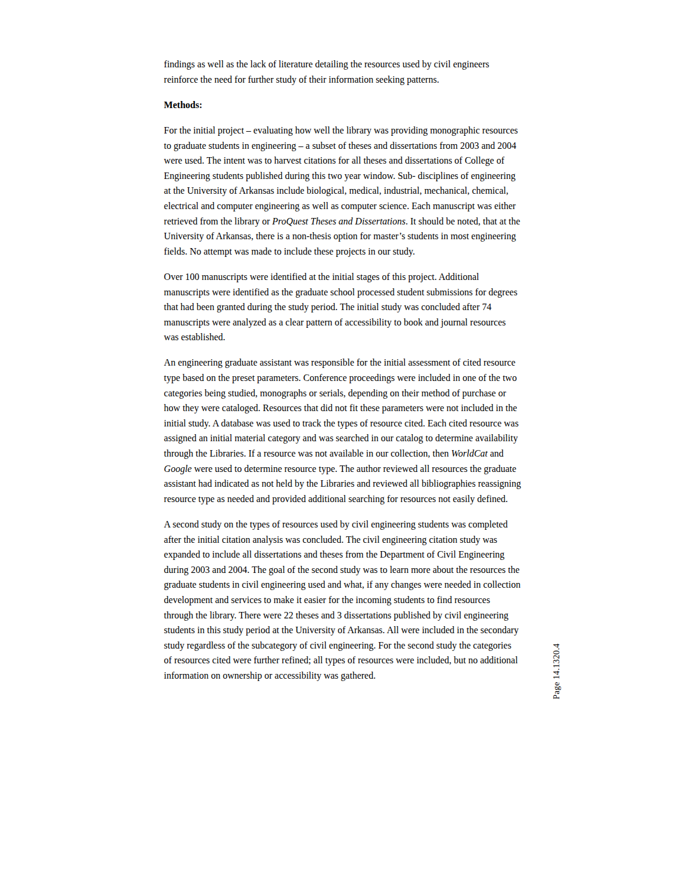findings as well as the lack of literature detailing the resources used by civil engineers reinforce the need for further study of their information seeking patterns.
Methods:
For the initial project – evaluating how well the library was providing monographic resources to graduate students in engineering – a subset of theses and dissertations from 2003 and 2004 were used. The intent was to harvest citations for all theses and dissertations of College of Engineering students published during this two year window. Sub- disciplines of engineering at the University of Arkansas include biological, medical, industrial, mechanical, chemical, electrical and computer engineering as well as computer science. Each manuscript was either retrieved from the library or ProQuest Theses and Dissertations. It should be noted, that at the University of Arkansas, there is a non-thesis option for master’s students in most engineering fields. No attempt was made to include these projects in our study.
Over 100 manuscripts were identified at the initial stages of this project. Additional manuscripts were identified as the graduate school processed student submissions for degrees that had been granted during the study period. The initial study was concluded after 74 manuscripts were analyzed as a clear pattern of accessibility to book and journal resources was established.
An engineering graduate assistant was responsible for the initial assessment of cited resource type based on the preset parameters. Conference proceedings were included in one of the two categories being studied, monographs or serials, depending on their method of purchase or how they were cataloged. Resources that did not fit these parameters were not included in the initial study. A database was used to track the types of resource cited. Each cited resource was assigned an initial material category and was searched in our catalog to determine availability through the Libraries. If a resource was not available in our collection, then WorldCat and Google were used to determine resource type. The author reviewed all resources the graduate assistant had indicated as not held by the Libraries and reviewed all bibliographies reassigning resource type as needed and provided additional searching for resources not easily defined.
A second study on the types of resources used by civil engineering students was completed after the initial citation analysis was concluded. The civil engineering citation study was expanded to include all dissertations and theses from the Department of Civil Engineering during 2003 and 2004. The goal of the second study was to learn more about the resources the graduate students in civil engineering used and what, if any changes were needed in collection development and services to make it easier for the incoming students to find resources through the library. There were 22 theses and 3 dissertations published by civil engineering students in this study period at the University of Arkansas. All were included in the secondary study regardless of the subcategory of civil engineering. For the second study the categories of resources cited were further refined; all types of resources were included, but no additional information on ownership or accessibility was gathered.
Page 14.1320.4